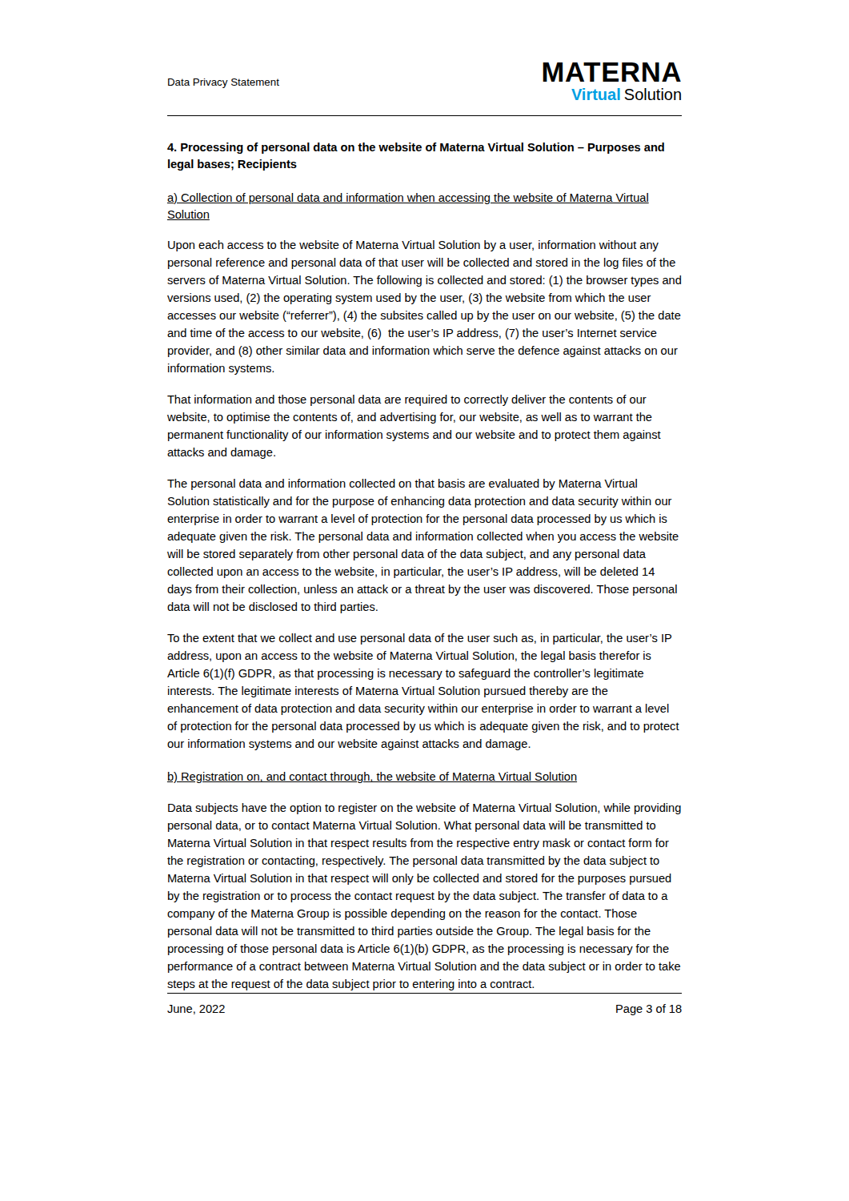Data Privacy Statement
MATERNA
Virtual Solution
4. Processing of personal data on the website of Materna Virtual Solution – Purposes and legal bases; Recipients
a) Collection of personal data and information when accessing the website of Materna Virtual Solution
Upon each access to the website of Materna Virtual Solution by a user, information without any personal reference and personal data of that user will be collected and stored in the log files of the servers of Materna Virtual Solution. The following is collected and stored: (1) the browser types and versions used, (2) the operating system used by the user, (3) the website from which the user accesses our website (“referrer”), (4) the subsites called up by the user on our website, (5) the date and time of the access to our website, (6) the user’s IP address, (7) the user’s Internet service provider, and (8) other similar data and information which serve the defence against attacks on our information systems.
That information and those personal data are required to correctly deliver the contents of our website, to optimise the contents of, and advertising for, our website, as well as to warrant the permanent functionality of our information systems and our website and to protect them against attacks and damage.
The personal data and information collected on that basis are evaluated by Materna Virtual Solution statistically and for the purpose of enhancing data protection and data security within our enterprise in order to warrant a level of protection for the personal data processed by us which is adequate given the risk. The personal data and information collected when you access the website will be stored separately from other personal data of the data subject, and any personal data collected upon an access to the website, in particular, the user’s IP address, will be deleted 14 days from their collection, unless an attack or a threat by the user was discovered. Those personal data will not be disclosed to third parties.
To the extent that we collect and use personal data of the user such as, in particular, the user’s IP address, upon an access to the website of Materna Virtual Solution, the legal basis therefor is Article 6(1)(f) GDPR, as that processing is necessary to safeguard the controller’s legitimate interests. The legitimate interests of Materna Virtual Solution pursued thereby are the enhancement of data protection and data security within our enterprise in order to warrant a level of protection for the personal data processed by us which is adequate given the risk, and to protect our information systems and our website against attacks and damage.
b) Registration on, and contact through, the website of Materna Virtual Solution
Data subjects have the option to register on the website of Materna Virtual Solution, while providing personal data, or to contact Materna Virtual Solution. What personal data will be transmitted to Materna Virtual Solution in that respect results from the respective entry mask or contact form for the registration or contacting, respectively. The personal data transmitted by the data subject to Materna Virtual Solution in that respect will only be collected and stored for the purposes pursued by the registration or to process the contact request by the data subject. The transfer of data to a company of the Materna Group is possible depending on the reason for the contact. Those personal data will not be transmitted to third parties outside the Group. The legal basis for the processing of those personal data is Article 6(1)(b) GDPR, as the processing is necessary for the performance of a contract between Materna Virtual Solution and the data subject or in order to take steps at the request of the data subject prior to entering into a contract.
June, 2022 Page 3 of 18